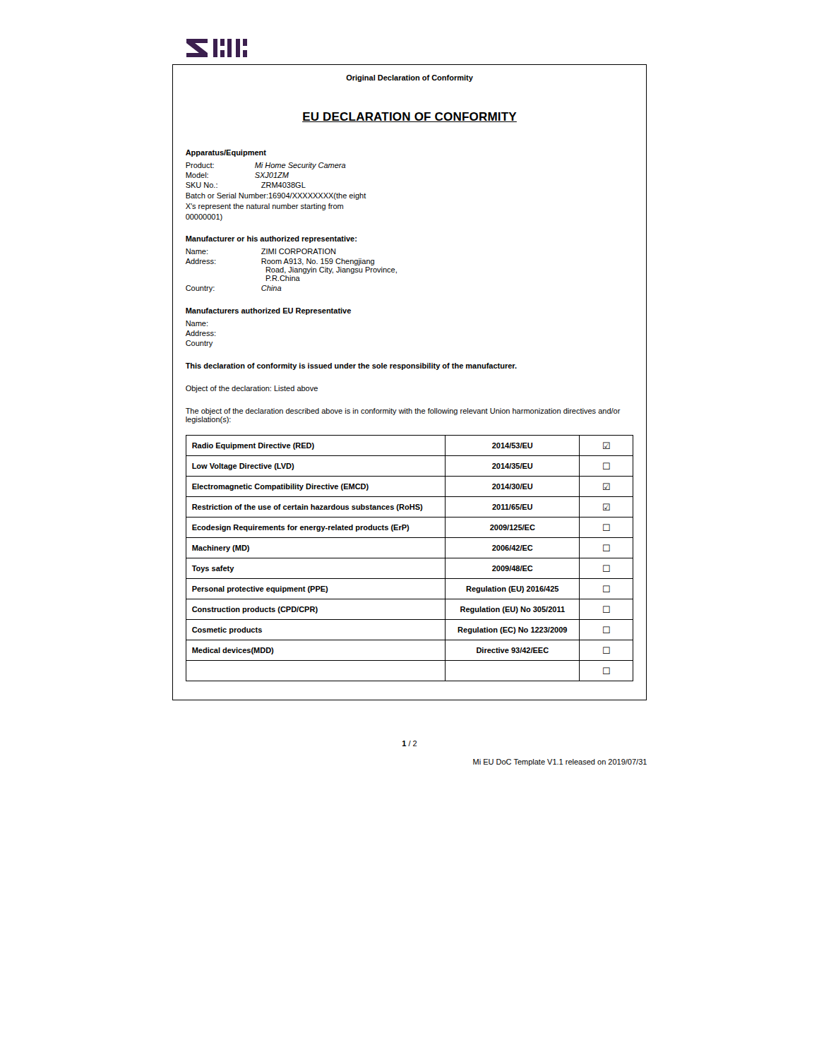Original Declaration of Conformity
EU DECLARATION OF CONFORMITY
Apparatus/Equipment
| Product: | Mi Home Security Camera |
| Model: | SXJ01ZM |
| SKU No.: | ZRM4038GL |
Batch or Serial Number:16904/XXXXXXXX(the eight
X's represent the natural number starting from
00000001)
Manufacturer or his authorized representative:
| Name: | ZIMI CORPORATION |
| Address: | Room A913, No. 159 Chengjiang Road, Jiangyin City, Jiangsu Province, P.R.China |
| Country: | China |
Manufacturers authorized EU Representative
| Name: | |
| Address: | |
| Country | |
This declaration of conformity is issued under the sole responsibility of the manufacturer.
Object of the declaration: Listed above
The object of the declaration described above is in conformity with the following relevant Union harmonization directives and/or legislation(s):
| Radio Equipment Directive (RED) | 2014/53/EU | ☑ |
| Low Voltage Directive (LVD) | 2014/35/EU | ☐ |
| Electromagnetic Compatibility Directive (EMCD) | 2014/30/EU | ☑ |
| Restriction of the use of certain hazardous substances (RoHS) | 2011/65/EU | ☑ |
| Ecodesign Requirements for energy-related products (ErP) | 2009/125/EC | ☐ |
| Machinery (MD) | 2006/42/EC | ☐ |
| Toys safety | 2009/48/EC | ☐ |
| Personal protective equipment (PPE) | Regulation (EU) 2016/425 | ☐ |
| Construction products (CPD/CPR) | Regulation (EU) No 305/2011 | ☐ |
| Cosmetic products | Regulation (EC) No 1223/2009 | ☐ |
| Medical devices(MDD) | Directive 93/42/EEC | ☐ |
| | | ☐ |
1 / 2
Mi EU DoC Template V1.1 released on 2019/07/31